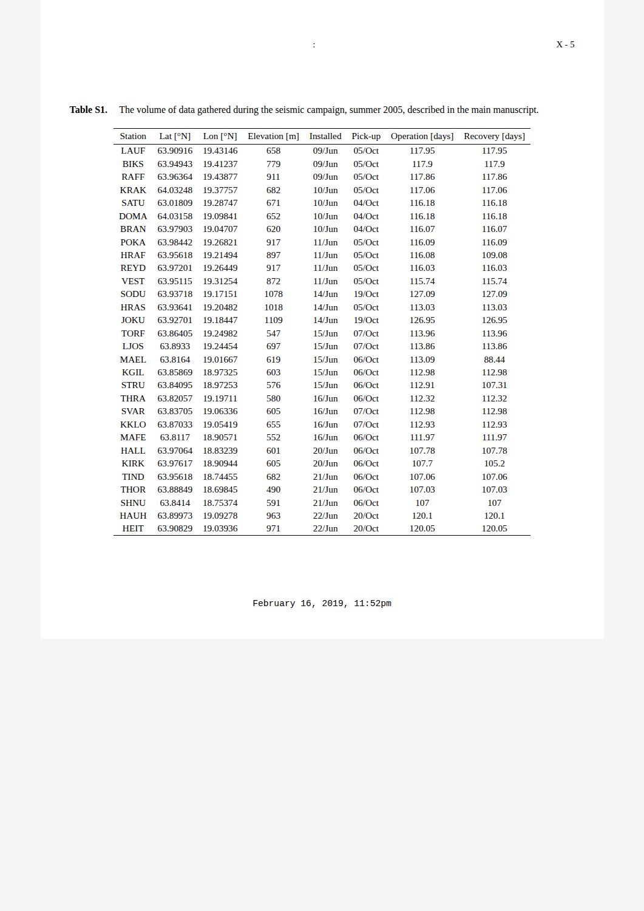: X - 5
Table S1. The volume of data gathered during the seismic campaign, summer 2005, described in the main manuscript.
| Station | Lat [°N] | Lon [°N] | Elevation [m] | Installed | Pick-up | Operation [days] | Recovery [days] |
| --- | --- | --- | --- | --- | --- | --- | --- |
| LAUF | 63.90916 | 19.43146 | 658 | 09/Jun | 05/Oct | 117.95 | 117.95 |
| BIKS | 63.94943 | 19.41237 | 779 | 09/Jun | 05/Oct | 117.9 | 117.9 |
| RAFF | 63.96364 | 19.43877 | 911 | 09/Jun | 05/Oct | 117.86 | 117.86 |
| KRAK | 64.03248 | 19.37757 | 682 | 10/Jun | 05/Oct | 117.06 | 117.06 |
| SATU | 63.01809 | 19.28747 | 671 | 10/Jun | 04/Oct | 116.18 | 116.18 |
| DOMA | 64.03158 | 19.09841 | 652 | 10/Jun | 04/Oct | 116.18 | 116.18 |
| BRAN | 63.97903 | 19.04707 | 620 | 10/Jun | 04/Oct | 116.07 | 116.07 |
| POKA | 63.98442 | 19.26821 | 917 | 11/Jun | 05/Oct | 116.09 | 116.09 |
| HRAF | 63.95618 | 19.21494 | 897 | 11/Jun | 05/Oct | 116.08 | 109.08 |
| REYD | 63.97201 | 19.26449 | 917 | 11/Jun | 05/Oct | 116.03 | 116.03 |
| VEST | 63.95115 | 19.31254 | 872 | 11/Jun | 05/Oct | 115.74 | 115.74 |
| SODU | 63.93718 | 19.17151 | 1078 | 14/Jun | 19/Oct | 127.09 | 127.09 |
| HRAS | 63.93641 | 19.20482 | 1018 | 14/Jun | 05/Oct | 113.03 | 113.03 |
| JOKU | 63.92701 | 19.18447 | 1109 | 14/Jun | 19/Oct | 126.95 | 126.95 |
| TORF | 63.86405 | 19.24982 | 547 | 15/Jun | 07/Oct | 113.96 | 113.96 |
| LJOS | 63.8933 | 19.24454 | 697 | 15/Jun | 07/Oct | 113.86 | 113.86 |
| MAEL | 63.8164 | 19.01667 | 619 | 15/Jun | 06/Oct | 113.09 | 88.44 |
| KGIL | 63.85869 | 18.97325 | 603 | 15/Jun | 06/Oct | 112.98 | 112.98 |
| STRU | 63.84095 | 18.97253 | 576 | 15/Jun | 06/Oct | 112.91 | 107.31 |
| THRA | 63.82057 | 19.19711 | 580 | 16/Jun | 06/Oct | 112.32 | 112.32 |
| SVAR | 63.83705 | 19.06336 | 605 | 16/Jun | 07/Oct | 112.98 | 112.98 |
| KKLO | 63.87033 | 19.05419 | 655 | 16/Jun | 07/Oct | 112.93 | 112.93 |
| MAFE | 63.8117 | 18.90571 | 552 | 16/Jun | 06/Oct | 111.97 | 111.97 |
| HALL | 63.97064 | 18.83239 | 601 | 20/Jun | 06/Oct | 107.78 | 107.78 |
| KIRK | 63.97617 | 18.90944 | 605 | 20/Jun | 06/Oct | 107.7 | 105.2 |
| TIND | 63.95618 | 18.74455 | 682 | 21/Jun | 06/Oct | 107.06 | 107.06 |
| THOR | 63.88849 | 18.69845 | 490 | 21/Jun | 06/Oct | 107.03 | 107.03 |
| SHNU | 63.8414 | 18.75374 | 591 | 21/Jun | 06/Oct | 107 | 107 |
| HAUH | 63.89973 | 19.09278 | 963 | 22/Jun | 20/Oct | 120.1 | 120.1 |
| HEIT | 63.90829 | 19.03936 | 971 | 22/Jun | 20/Oct | 120.05 | 120.05 |
February 16, 2019, 11:52pm